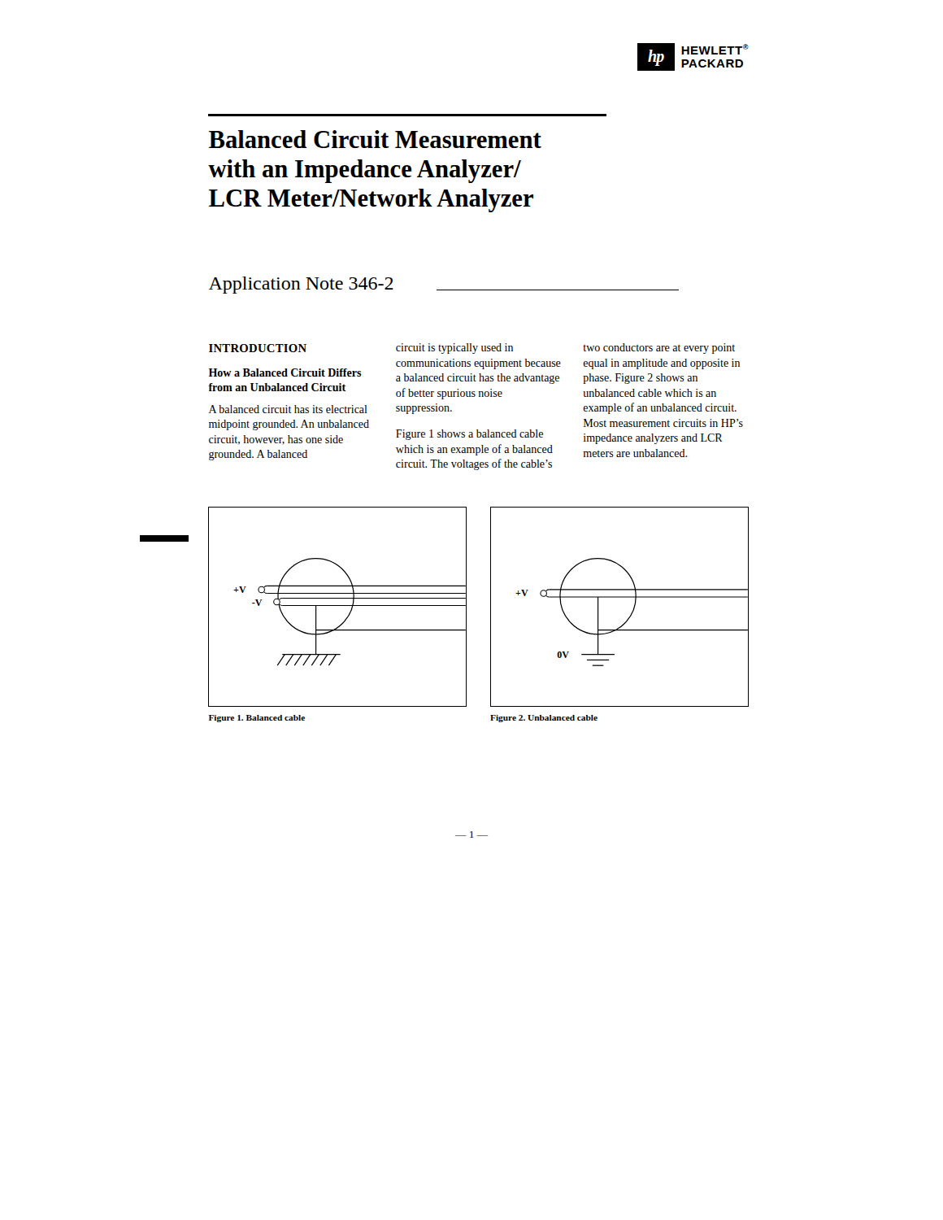hp
HEWLETT®
PACKARD
Balanced Circuit Measurement
with an Impedance Analyzer/
LCR Meter/Network Analyzer
Application Note 346-2
INTRODUCTION
How a Balanced Circuit Differs
from an Unbalanced Circuit
A balanced circuit has its electrical midpoint grounded. An unbalanced circuit, however, has one side grounded. A balanced
circuit is typically used in communications equipment because a balanced circuit has the advantage of better spurious noise suppression.
Figure 1 shows a balanced cable which is an example of a balanced circuit. The voltages of the cable’s
two conductors are at every point equal in amplitude and opposite in phase. Figure 2 shows an unbalanced cable which is an example of an unbalanced circuit. Most measurement circuits in HP’s impedance analyzers and LCR meters are unbalanced.
+V -V
Figure 1. Balanced cable
+V 0V
Figure 2. Unbalanced cable
— 1 —